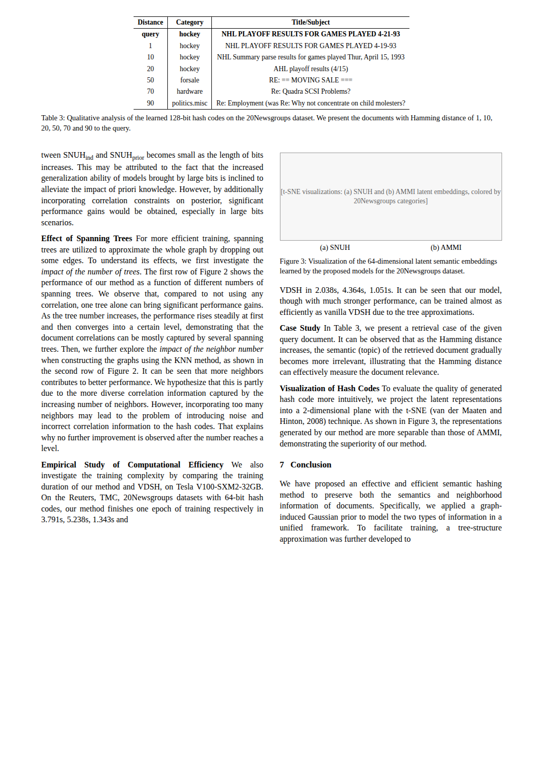| Distance | Category | Title/Subject |
| --- | --- | --- |
| query | hockey | NHL PLAYOFF RESULTS FOR GAMES PLAYED 4-21-93 |
| 1 | hockey | NHL PLAYOFF RESULTS FOR GAMES PLAYED 4-19-93 |
| 10 | hockey | NHL Summary parse results for games played Thur, April 15, 1993 |
| 20 | hockey | AHL playoff results (4/15) |
| 50 | forsale | RE: == MOVING SALE === |
| 70 | hardware | Re: Quadra SCSI Problems? |
| 90 | politics.misc | Re: Employment (was Re: Why not concentrate on child molesters? |
Table 3: Qualitative analysis of the learned 128-bit hash codes on the 20Newsgroups dataset. We present the documents with Hamming distance of 1, 10, 20, 50, 70 and 90 to the query.
tween SNUHind and SNUHprior becomes small as the length of bits increases. This may be attributed to the fact that the increased generalization ability of models brought by large bits is inclined to alleviate the impact of priori knowledge. However, by additionally incorporating correlation constraints on posterior, significant performance gains would be obtained, especially in large bits scenarios.
Effect of Spanning Trees For more efficient training, spanning trees are utilized to approximate the whole graph by dropping out some edges. To understand its effects, we first investigate the impact of the number of trees. The first row of Figure 2 shows the performance of our method as a function of different numbers of spanning trees. We observe that, compared to not using any correlation, one tree alone can bring significant performance gains. As the tree number increases, the performance rises steadily at first and then converges into a certain level, demonstrating that the document correlations can be mostly captured by several spanning trees. Then, we further explore the impact of the neighbor number when constructing the graphs using the KNN method, as shown in the second row of Figure 2. It can be seen that more neighbors contributes to better performance. We hypothesize that this is partly due to the more diverse correlation information captured by the increasing number of neighbors. However, incorporating too many neighbors may lead to the problem of introducing noise and incorrect correlation information to the hash codes. That explains why no further improvement is observed after the number reaches a level.
Empirical Study of Computational Efficiency We also investigate the training complexity by comparing the training duration of our method and VDSH, on Tesla V100-SXM2-32GB. On the Reuters, TMC, 20Newsgroups datasets with 64-bit hash codes, our method finishes one epoch of training respectively in 3.791s, 5.238s, 1.343s and
[t-SNE visualizations: (a) SNUH and (b) AMMI latent embeddings, colored by 20Newsgroups categories]
(a) SNUH (b) AMMI
Figure 3: Visualization of the 64-dimensional latent semantic embeddings learned by the proposed models for the 20Newsgroups dataset.
VDSH in 2.038s, 4.364s, 1.051s. It can be seen that our model, though with much stronger performance, can be trained almost as efficiently as vanilla VDSH due to the tree approximations.
Case Study In Table 3, we present a retrieval case of the given query document. It can be observed that as the Hamming distance increases, the semantic (topic) of the retrieved document gradually becomes more irrelevant, illustrating that the Hamming distance can effectively measure the document relevance.
Visualization of Hash Codes To evaluate the quality of generated hash code more intuitively, we project the latent representations into a 2-dimensional plane with the t-SNE (van der Maaten and Hinton, 2008) technique. As shown in Figure 3, the representations generated by our method are more separable than those of AMMI, demonstrating the superiority of our method.
7 Conclusion
We have proposed an effective and efficient semantic hashing method to preserve both the semantics and neighborhood information of documents. Specifically, we applied a graph-induced Gaussian prior to model the two types of information in a unified framework. To facilitate training, a tree-structure approximation was further developed to